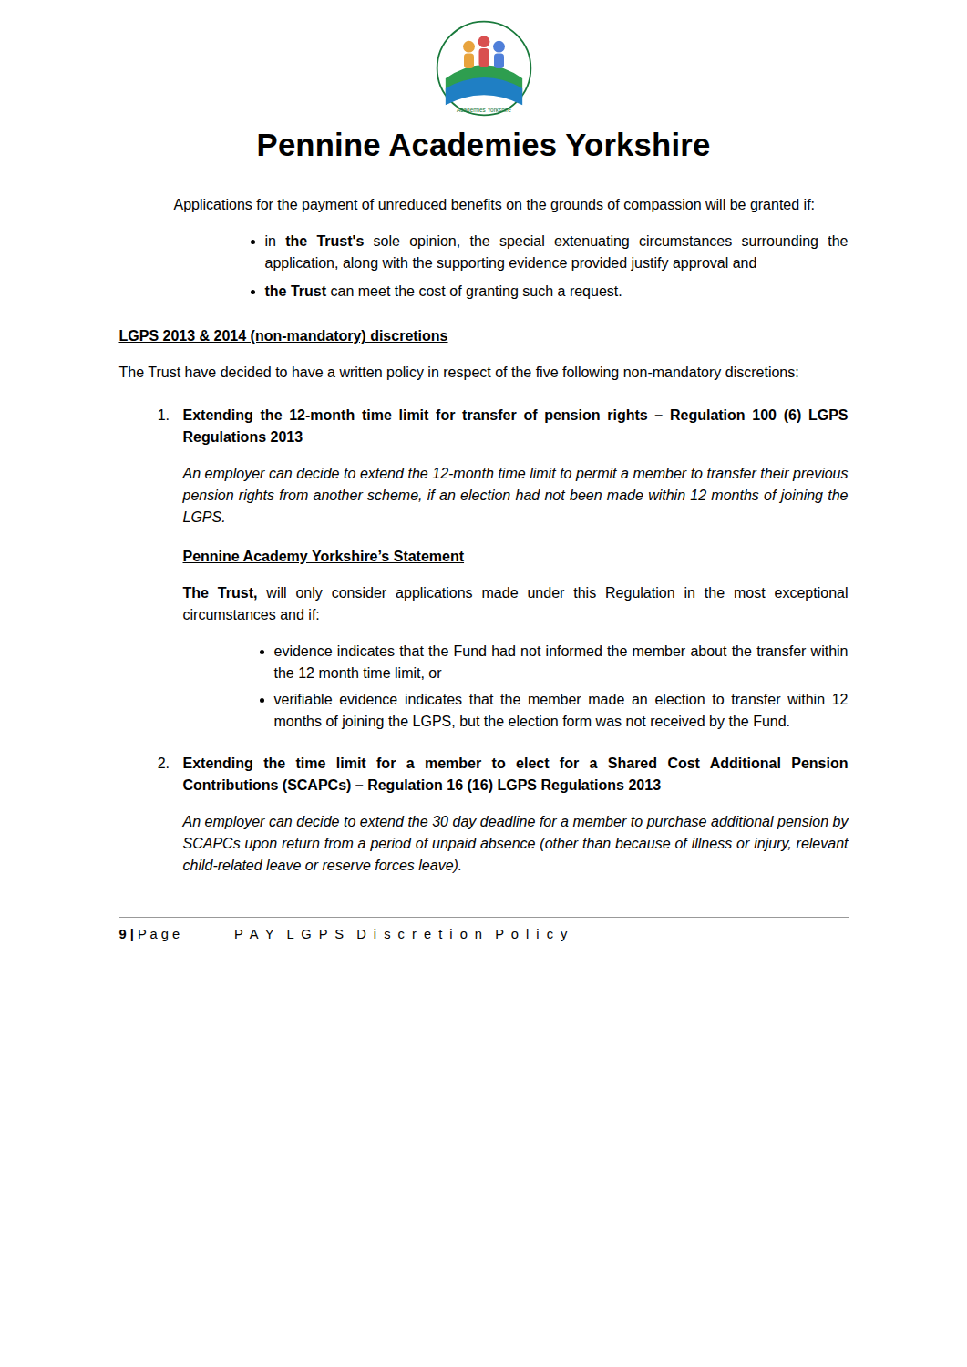Academies Yorkshire
Pennine Academies Yorkshire
Applications for the payment of unreduced benefits on the grounds of compassion will be granted if:
in the Trust's sole opinion, the special extenuating circumstances surrounding the application, along with the supporting evidence provided justify approval and
the Trust can meet the cost of granting such a request.
LGPS 2013 & 2014 (non-mandatory) discretions
The Trust have decided to have a written policy in respect of the five following non-mandatory discretions:
Extending the 12-month time limit for transfer of pension rights – Regulation 100 (6) LGPS Regulations 2013
An employer can decide to extend the 12-month time limit to permit a member to transfer their previous pension rights from another scheme, if an election had not been made within 12 months of joining the LGPS.
Pennine Academy Yorkshire’s Statement
The Trust, will only consider applications made under this Regulation in the most exceptional circumstances and if:
evidence indicates that the Fund had not informed the member about the transfer within the 12 month time limit, or
verifiable evidence indicates that the member made an election to transfer within 12 months of joining the LGPS, but the election form was not received by the Fund.
Extending the time limit for a member to elect for a Shared Cost Additional Pension Contributions (SCAPCs) – Regulation 16 (16) LGPS Regulations 2013
An employer can decide to extend the 30 day deadline for a member to purchase additional pension by SCAPCs upon return from a period of unpaid absence (other than because of illness or injury, relevant child-related leave or reserve forces leave).
9 | P a g e P A Y L G P S D i s c r e t i o n P o l i c y